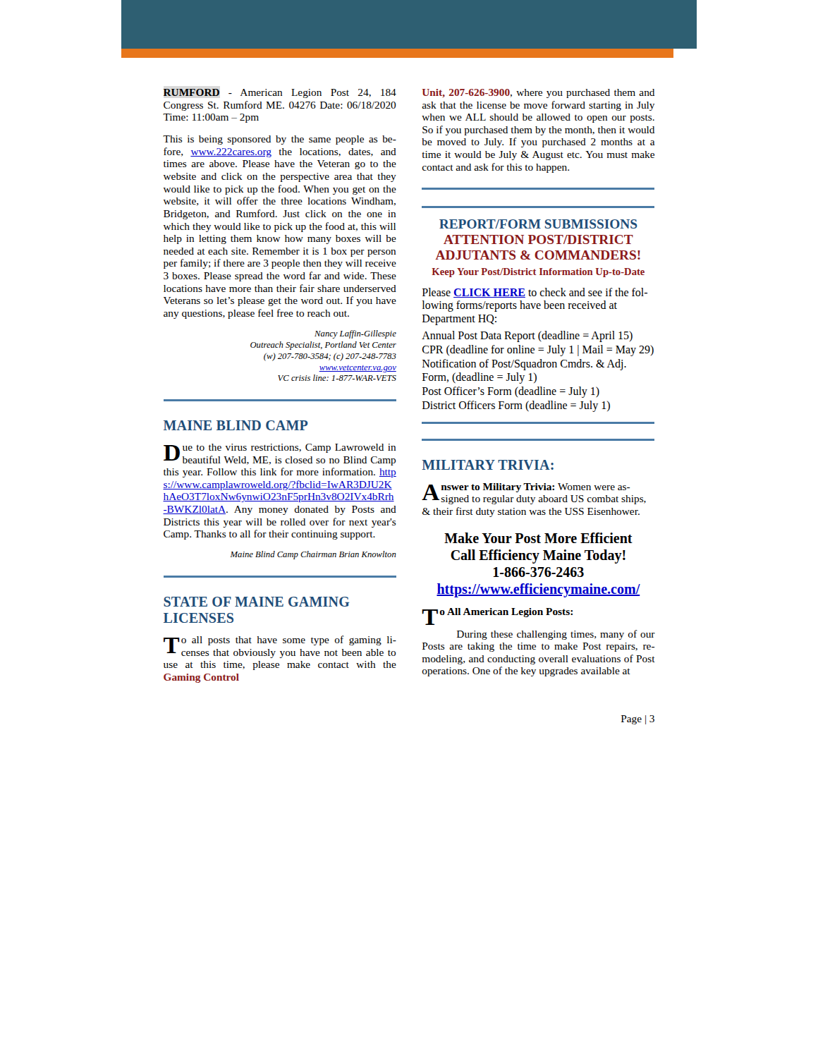RUMFORD - American Legion Post 24, 184 Congress St. Rumford ME. 04276 Date: 06/18/2020 Time: 11:00am – 2pm
This is being sponsored by the same people as before, www.222cares.org the locations, dates, and times are above. Please have the Veteran go to the website and click on the perspective area that they would like to pick up the food. When you get on the website, it will offer the three locations Windham, Bridgeton, and Rumford. Just click on the one in which they would like to pick up the food at, this will help in letting them know how many boxes will be needed at each site. Remember it is 1 box per person per family; if there are 3 people then they will receive 3 boxes. Please spread the word far and wide. These locations have more than their fair share underserved Veterans so let’s please get the word out. If you have any questions, please feel free to reach out.
Nancy Laffin-Gillespie
Outreach Specialist, Portland Vet Center
(w) 207-780-3584; (c) 207-248-7783
www.vetcenter.va.gov
VC crisis line: 1-877-WAR-VETS
MAINE BLIND CAMP
Due to the virus restrictions, Camp Lawroweld in beautiful Weld, ME, is closed so no Blind Camp this year. Follow this link for more information. https://www.camplawroweld.org/?fbclid=IwAR3DJU2KhAeO3T7loxNw6ynwiO23nF5prHn3v8O2IVx4bRrh-BWKZl0latA. Any money donated by Posts and Districts this year will be rolled over for next year's Camp. Thanks to all for their continuing support.
Maine Blind Camp Chairman Brian Knowlton
STATE OF MAINE GAMING LICENSES
To all posts that have some type of gaming licenses that obviously you have not been able to use at this time, please make contact with the Gaming Control
Unit, 207-626-3900, where you purchased them and ask that the license be move forward starting in July when we ALL should be allowed to open our posts. So if you purchased them by the month, then it would be moved to July. If you purchased 2 months at a time it would be July & August etc. You must make contact and ask for this to happen.
REPORT/FORM SUBMISSIONS
ATTENTION POST/DISTRICT ADJUTANTS & COMMANDERS!
Keep Your Post/District Information Up-to-Date
Please CLICK HERE to check and see if the following forms/reports have been received at Department HQ:
Annual Post Data Report (deadline = April 15)
CPR (deadline for online = July 1 | Mail = May 29)
Notification of Post/Squadron Cmdrs. & Adj. Form, (deadline = July 1)
Post Officer’s Form (deadline = July 1)
District Officers Form (deadline = July 1)
MILITARY TRIVIA:
Answer to Military Trivia: Women were assigned to regular duty aboard US combat ships, & their first duty station was the USS Eisenhower.
Make Your Post More Efficient
Call Efficiency Maine Today!
1-866-376-2463
https://www.efficiencymaine.com/
To All American Legion Posts:
During these challenging times, many of our Posts are taking the time to make Post repairs, remodeling, and conducting overall evaluations of Post operations. One of the key upgrades available at
Page | 3